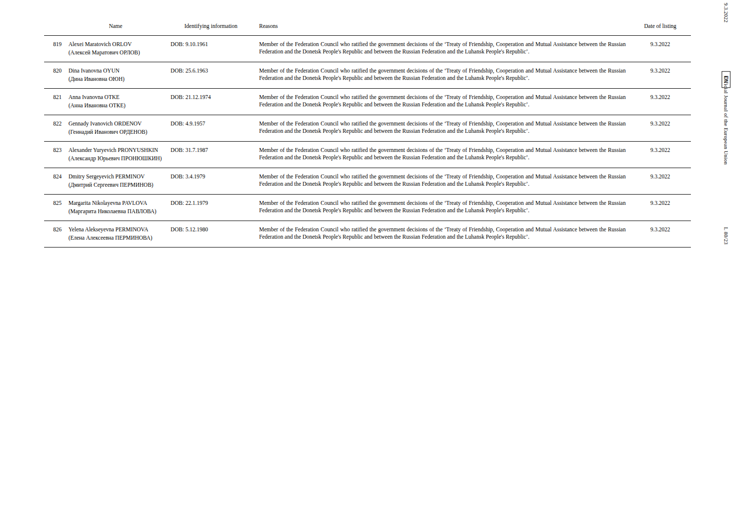9.3.2022
EN
Official Journal of the European Union
L 80/23
| | Name | Identifying information | Reasons | Date of listing |
| --- | --- | --- | --- | --- |
| 819 | Alexei Maratovich ORLOV (Алексей Маратович ОРЛОВ) | DOB: 9.10.1961 | Member of the Federation Council who ratified the government decisions of the ‘Treaty of Friendship, Cooperation and Mutual Assistance between the Russian Federation and the Donetsk People's Republic and between the Russian Federation and the Luhansk People's Republic’. | 9.3.2022 |
| 820 | Dina Ivanovna OYUN (Дина Ивановна ОЮН) | DOB: 25.6.1963 | Member of the Federation Council who ratified the government decisions of the ‘Treaty of Friendship, Cooperation and Mutual Assistance between the Russian Federation and the Donetsk People's Republic and between the Russian Federation and the Luhansk People's Republic’. | 9.3.2022 |
| 821 | Anna Ivanovna OTKE (Анна Ивановна ОТКЕ) | DOB: 21.12.1974 | Member of the Federation Council who ratified the government decisions of the ‘Treaty of Friendship, Cooperation and Mutual Assistance between the Russian Federation and the Donetsk People's Republic and between the Russian Federation and the Luhansk People's Republic’. | 9.3.2022 |
| 822 | Gennady Ivanovich ORDENOV (Геннадий Иванович ОРДЕНОВ) | DOB: 4.9.1957 | Member of the Federation Council who ratified the government decisions of the ‘Treaty of Friendship, Cooperation and Mutual Assistance between the Russian Federation and the Donetsk People's Republic and between the Russian Federation and the Luhansk People's Republic’. | 9.3.2022 |
| 823 | Alexander Yuryevich PRONYUSHKIN (Александр Юрьевич ПРОНЮШКИН) | DOB: 31.7.1987 | Member of the Federation Council who ratified the government decisions of the ‘Treaty of Friendship, Cooperation and Mutual Assistance between the Russian Federation and the Donetsk People's Republic and between the Russian Federation and the Luhansk People's Republic’. | 9.3.2022 |
| 824 | Dmitry Sergeyevich PERMINOV (Дмитрий Сергеевич ПЕРМИНОВ) | DOB: 3.4.1979 | Member of the Federation Council who ratified the government decisions of the ‘Treaty of Friendship, Cooperation and Mutual Assistance between the Russian Federation and the Donetsk People's Republic and between the Russian Federation and the Luhansk People's Republic’. | 9.3.2022 |
| 825 | Margarita Nikolayevna PAVLOVA (Маргарита Николаевна ПАВЛОВА) | DOB: 22.1.1979 | Member of the Federation Council who ratified the government decisions of the ‘Treaty of Friendship, Cooperation and Mutual Assistance between the Russian Federation and the Donetsk People's Republic and between the Russian Federation and the Luhansk People's Republic’. | 9.3.2022 |
| 826 | Yelena Alekseyevna PERMINOVA (Елена Алексеевна ПЕРМИНОВА) | DOB: 5.12.1980 | Member of the Federation Council who ratified the government decisions of the ‘Treaty of Friendship, Cooperation and Mutual Assistance between the Russian Federation and the Donetsk People's Republic and between the Russian Federation and the Luhansk People's Republic’. | 9.3.2022 |